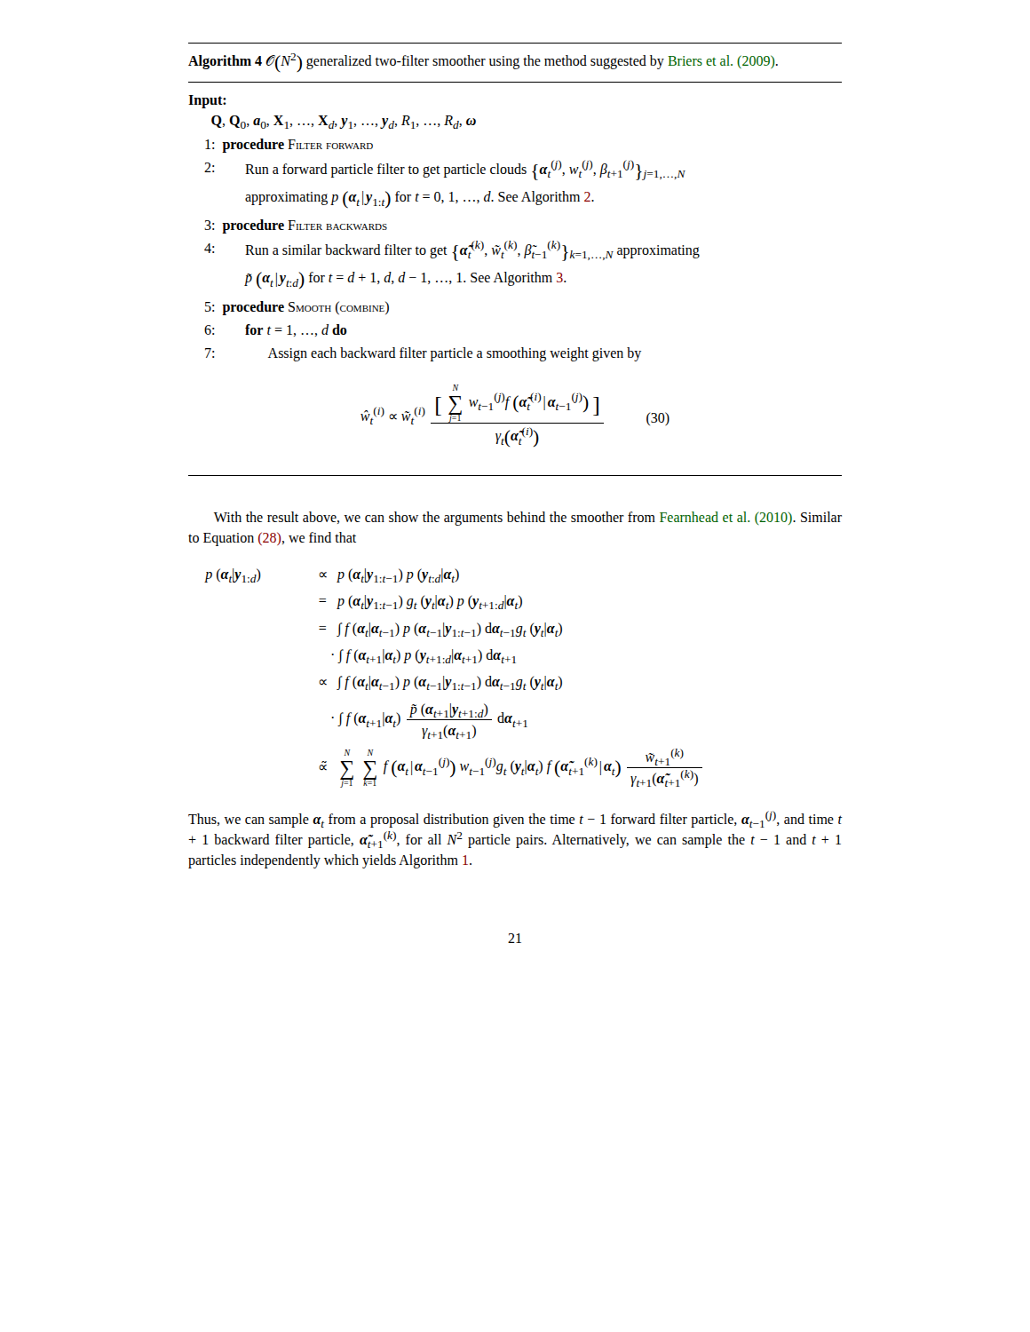Algorithm 4 𝒪(N2) generalized two-filter smoother using the method suggested by Briers et al. (2009).
Input:
Q, Q0, a0, X1, …, Xd, y1, …, yd, R1, …, Rd, ω
procedure Filter forward
Run a forward particle filter to get particle clouds {αt(j), wt(j), βt+1(j)}j=1,…,N approximating p (αt|y1:t) for t = 0, 1, …, d. See Algorithm 2.
procedure Filter backwards
Run a similar backward filter to get {α̃t(k), w̃t(k), β̃t−1(k)}k=1,…,N approximating p̃ (αt|yt:d) for t = d + 1, d, d − 1, …, 1. See Algorithm 3.
procedure Smooth (combine)
for t = 1, …, d do
Assign each backward filter particle a smoothing weight given by
ŵt(i) ∝ w̃t(i) [ N∑j=1 wt−1(j)f (α̃t(i)|αt−1(j)) ] γt(α̃t(i))
(30)
With the result above, we can show the arguments behind the smoother from Fearnhead et al. (2010). Similar to Equation (28), we find that
p (αt|y1:d) ∝ p (αt|y1:t−1) p (yt:d|αt) = p (αt|y1:t−1) gt (yt|αt) p (yt+1:d|αt) = ∫ f (αt|αt−1) p (αt−1|y1:t−1) dαt−1gt (yt|αt) · ∫ f (αt+1|αt) p (yt+1:d|αt+1) dαt+1 ∝ ∫ f (αt|αt−1) p (αt−1|y1:t−1) dαt−1gt (yt|αt) · ∫ f (αt+1|αt) p̃ (αt+1|yt+1:d) γt+1(αt+1) dαt+1 ∝̃ N∑j=1 N∑k=1 f (αt|αt−1(j)) wt−1(j)gt (yt|αt) f (α̃t+1(k)|αt) w̃t+1(k) γt+1(α̃t+1(k))
Thus, we can sample αt from a proposal distribution given the time t − 1 forward filter particle, αt−1(j), and time t + 1 backward filter particle, α̃t+1(k), for all N2 particle pairs. Alternatively, we can sample the t − 1 and t + 1 particles independently which yields Algorithm 1.
21